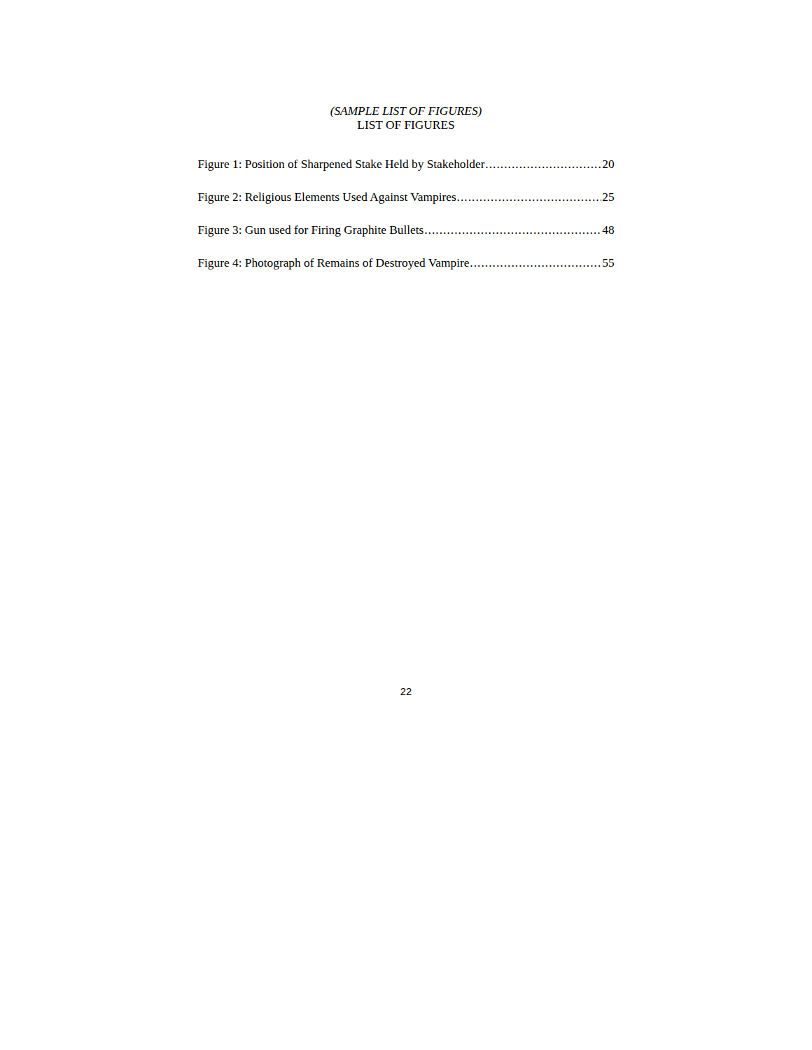(SAMPLE LIST OF FIGURES) LIST OF FIGURES
Figure 1: Position of Sharpened Stake Held by Stakeholder ............................................. 20
Figure 2: Religious Elements Used Against Vampires ..................................................... 25
Figure 3: Gun used for Firing Graphite Bullets .............................................................. 48
Figure 4: Photograph of Remains of Destroyed Vampire ................................................ 55
22